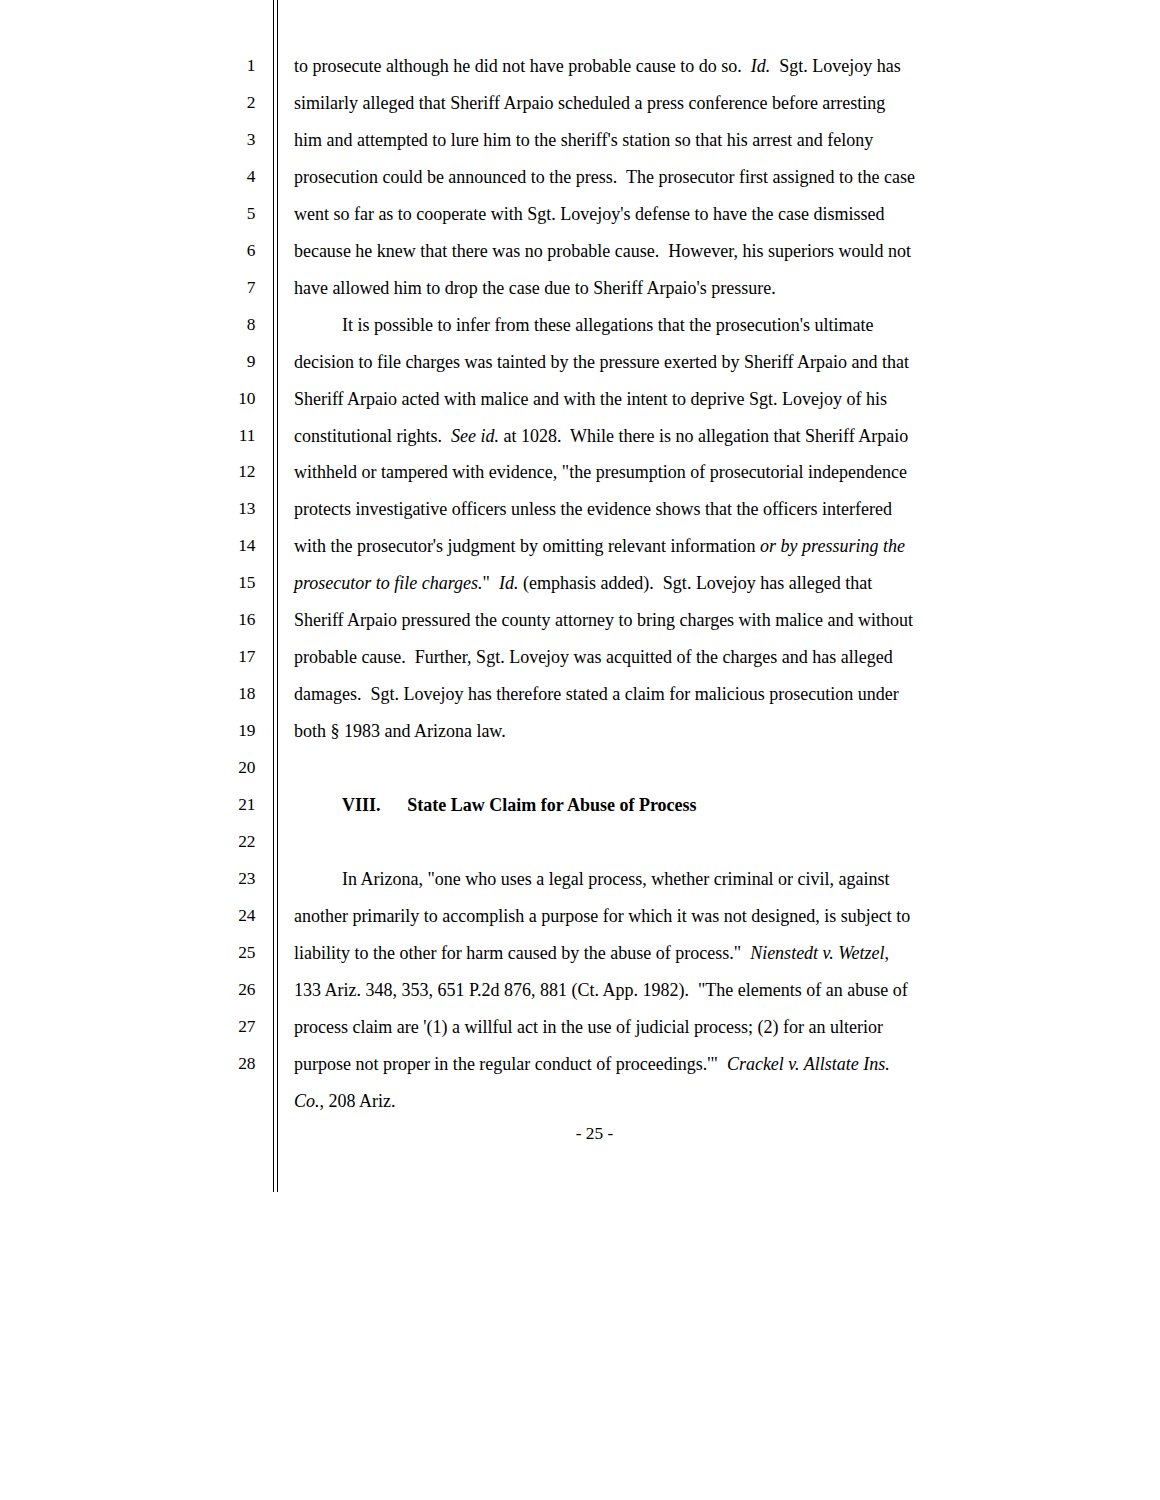1
2
3
4
5
6
7
8
9
10
11
12
13
14
15
16
17
18
19
20
21
22
23
24
25
26
27
28
to prosecute although he did not have probable cause to do so. Id. Sgt. Lovejoy has similarly alleged that Sheriff Arpaio scheduled a press conference before arresting him and attempted to lure him to the sheriff's station so that his arrest and felony prosecution could be announced to the press. The prosecutor first assigned to the case went so far as to cooperate with Sgt. Lovejoy's defense to have the case dismissed because he knew that there was no probable cause. However, his superiors would not have allowed him to drop the case due to Sheriff Arpaio's pressure.
It is possible to infer from these allegations that the prosecution's ultimate decision to file charges was tainted by the pressure exerted by Sheriff Arpaio and that Sheriff Arpaio acted with malice and with the intent to deprive Sgt. Lovejoy of his constitutional rights. See id. at 1028. While there is no allegation that Sheriff Arpaio withheld or tampered with evidence, "the presumption of prosecutorial independence protects investigative officers unless the evidence shows that the officers interfered with the prosecutor's judgment by omitting relevant information or by pressuring the prosecutor to file charges." Id. (emphasis added). Sgt. Lovejoy has alleged that Sheriff Arpaio pressured the county attorney to bring charges with malice and without probable cause. Further, Sgt. Lovejoy was acquitted of the charges and has alleged damages. Sgt. Lovejoy has therefore stated a claim for malicious prosecution under both § 1983 and Arizona law.
VIII. State Law Claim for Abuse of Process
In Arizona, "one who uses a legal process, whether criminal or civil, against another primarily to accomplish a purpose for which it was not designed, is subject to liability to the other for harm caused by the abuse of process." Nienstedt v. Wetzel, 133 Ariz. 348, 353, 651 P.2d 876, 881 (Ct. App. 1982). "The elements of an abuse of process claim are '(1) a willful act in the use of judicial process; (2) for an ulterior purpose not proper in the regular conduct of proceedings.'" Crackel v. Allstate Ins. Co., 208 Ariz.
- 25 -